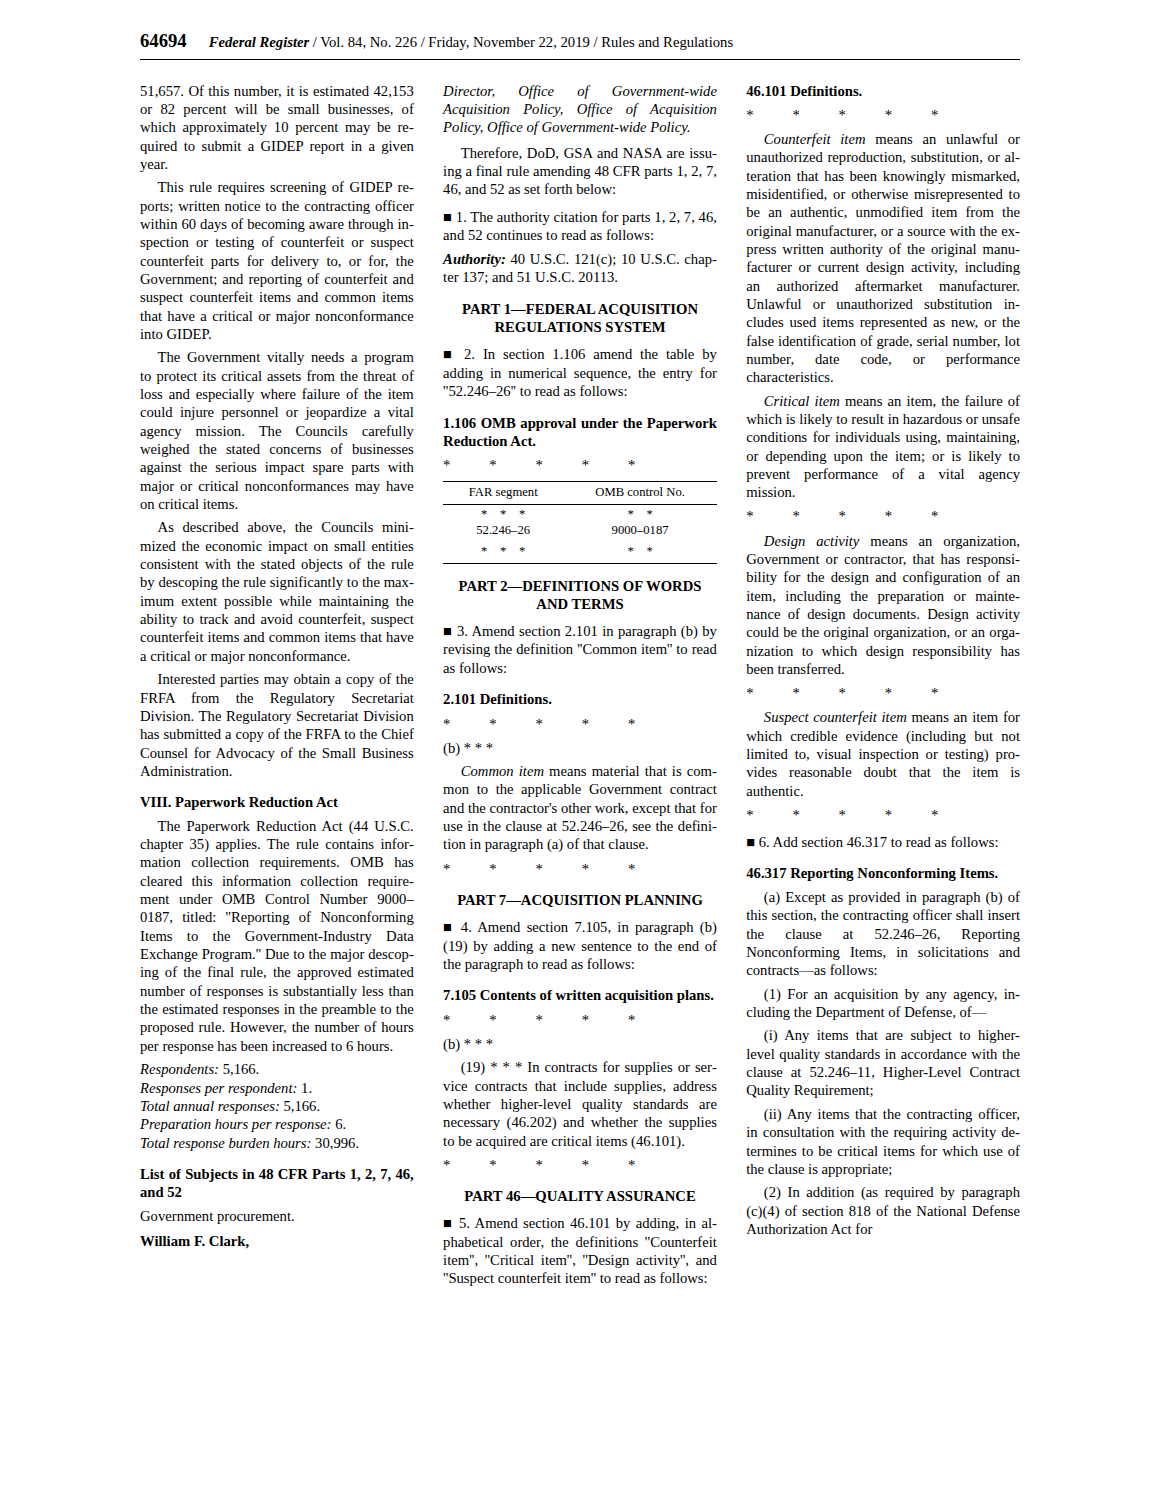64694
Federal Register / Vol. 84, No. 226 / Friday, November 22, 2019 / Rules and Regulations
51,657. Of this number, it is estimated 42,153 or 82 percent will be small businesses, of which approximately 10 percent may be required to submit a GIDEP report in a given year.
This rule requires screening of GIDEP reports; written notice to the contracting officer within 60 days of becoming aware through inspection or testing of counterfeit or suspect counterfeit parts for delivery to, or for, the Government; and reporting of counterfeit and suspect counterfeit items and common items that have a critical or major nonconformance into GIDEP.
The Government vitally needs a program to protect its critical assets from the threat of loss and especially where failure of the item could injure personnel or jeopardize a vital agency mission. The Councils carefully weighed the stated concerns of businesses against the serious impact spare parts with major or critical nonconformances may have on critical items.
As described above, the Councils minimized the economic impact on small entities consistent with the stated objects of the rule by descoping the rule significantly to the maximum extent possible while maintaining the ability to track and avoid counterfeit, suspect counterfeit items and common items that have a critical or major nonconformance.
Interested parties may obtain a copy of the FRFA from the Regulatory Secretariat Division. The Regulatory Secretariat Division has submitted a copy of the FRFA to the Chief Counsel for Advocacy of the Small Business Administration.
VIII. Paperwork Reduction Act
The Paperwork Reduction Act (44 U.S.C. chapter 35) applies. The rule contains information collection requirements. OMB has cleared this information collection requirement under OMB Control Number 9000–0187, titled: ''Reporting of Nonconforming Items to the Government-Industry Data Exchange Program.'' Due to the major descoping of the final rule, the approved estimated number of responses is substantially less than the estimated responses in the preamble to the proposed rule. However, the number of hours per response has been increased to 6 hours.
Respondents: 5,166.
Responses per respondent: 1.
Total annual responses: 5,166.
Preparation hours per response: 6.
Total response burden hours: 30,996.
List of Subjects in 48 CFR Parts 1, 2, 7, 46, and 52
Government procurement.
William F. Clark,
Director, Office of Government-wide Acquisition Policy, Office of Acquisition Policy, Office of Government-wide Policy.
Therefore, DoD, GSA and NASA are issuing a final rule amending 48 CFR parts 1, 2, 7, 46, and 52 as set forth below:
■ 1. The authority citation for parts 1, 2, 7, 46, and 52 continues to read as follows:
Authority: 40 U.S.C. 121(c); 10 U.S.C. chapter 137; and 51 U.S.C. 20113.
PART 1—FEDERAL ACQUISITION REGULATIONS SYSTEM
■ 2. In section 1.106 amend the table by adding in numerical sequence, the entry for ''52.246–26'' to read as follows:
1.106 OMB approval under the Paperwork Reduction Act.
* * * * *
| FAR segment | OMB control No. |
| --- | --- |
| * * * 52.246–26 | * * 9000–0187 |
| * * * | * * |
PART 2—DEFINITIONS OF WORDS AND TERMS
■ 3. Amend section 2.101 in paragraph (b) by revising the definition ''Common item'' to read as follows:
2.101 Definitions.
* * * * *
(b) * * *
Common item means material that is common to the applicable Government contract and the contractor's other work, except that for use in the clause at 52.246–26, see the definition in paragraph (a) of that clause.
* * * * *
PART 7—ACQUISITION PLANNING
■ 4. Amend section 7.105, in paragraph (b)(19) by adding a new sentence to the end of the paragraph to read as follows:
7.105 Contents of written acquisition plans.
* * * * *
(b) * * *
(19) * * * In contracts for supplies or service contracts that include supplies, address whether higher-level quality standards are necessary (46.202) and whether the supplies to be acquired are critical items (46.101).
* * * * *
PART 46—QUALITY ASSURANCE
■ 5. Amend section 46.101 by adding, in alphabetical order, the definitions ''Counterfeit item'', ''Critical item'', ''Design activity'', and ''Suspect counterfeit item'' to read as follows:
46.101 Definitions.
* * * * *
Counterfeit item means an unlawful or unauthorized reproduction, substitution, or alteration that has been knowingly mismarked, misidentified, or otherwise misrepresented to be an authentic, unmodified item from the original manufacturer, or a source with the express written authority of the original manufacturer or current design activity, including an authorized aftermarket manufacturer. Unlawful or unauthorized substitution includes used items represented as new, or the false identification of grade, serial number, lot number, date code, or performance characteristics.
Critical item means an item, the failure of which is likely to result in hazardous or unsafe conditions for individuals using, maintaining, or depending upon the item; or is likely to prevent performance of a vital agency mission.
* * * * *
Design activity means an organization, Government or contractor, that has responsibility for the design and configuration of an item, including the preparation or maintenance of design documents. Design activity could be the original organization, or an organization to which design responsibility has been transferred.
* * * * *
Suspect counterfeit item means an item for which credible evidence (including but not limited to, visual inspection or testing) provides reasonable doubt that the item is authentic.
* * * * *
■ 6. Add section 46.317 to read as follows:
46.317 Reporting Nonconforming Items.
(a) Except as provided in paragraph (b) of this section, the contracting officer shall insert the clause at 52.246–26, Reporting Nonconforming Items, in solicitations and contracts—as follows:
(1) For an acquisition by any agency, including the Department of Defense, of—
(i) Any items that are subject to higher-level quality standards in accordance with the clause at 52.246–11, Higher-Level Contract Quality Requirement;
(ii) Any items that the contracting officer, in consultation with the requiring activity determines to be critical items for which use of the clause is appropriate;
(2) In addition (as required by paragraph (c)(4) of section 818 of the National Defense Authorization Act for